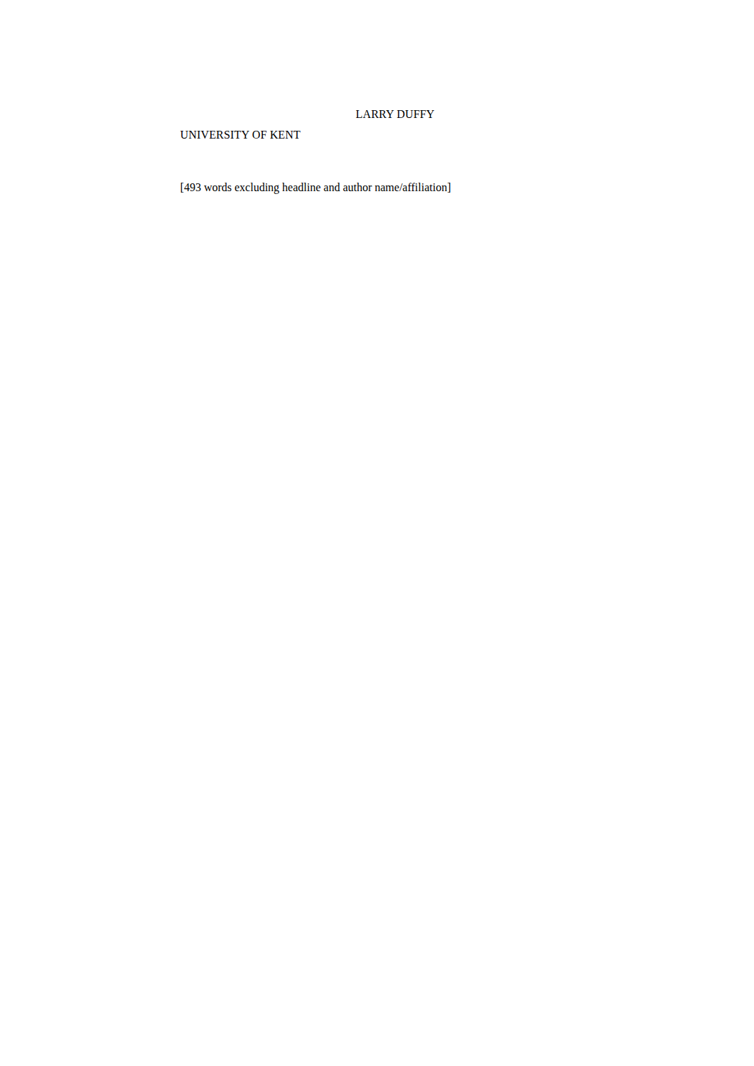Larry Duffy
University of Kent
[493 words excluding headline and author name/affiliation]